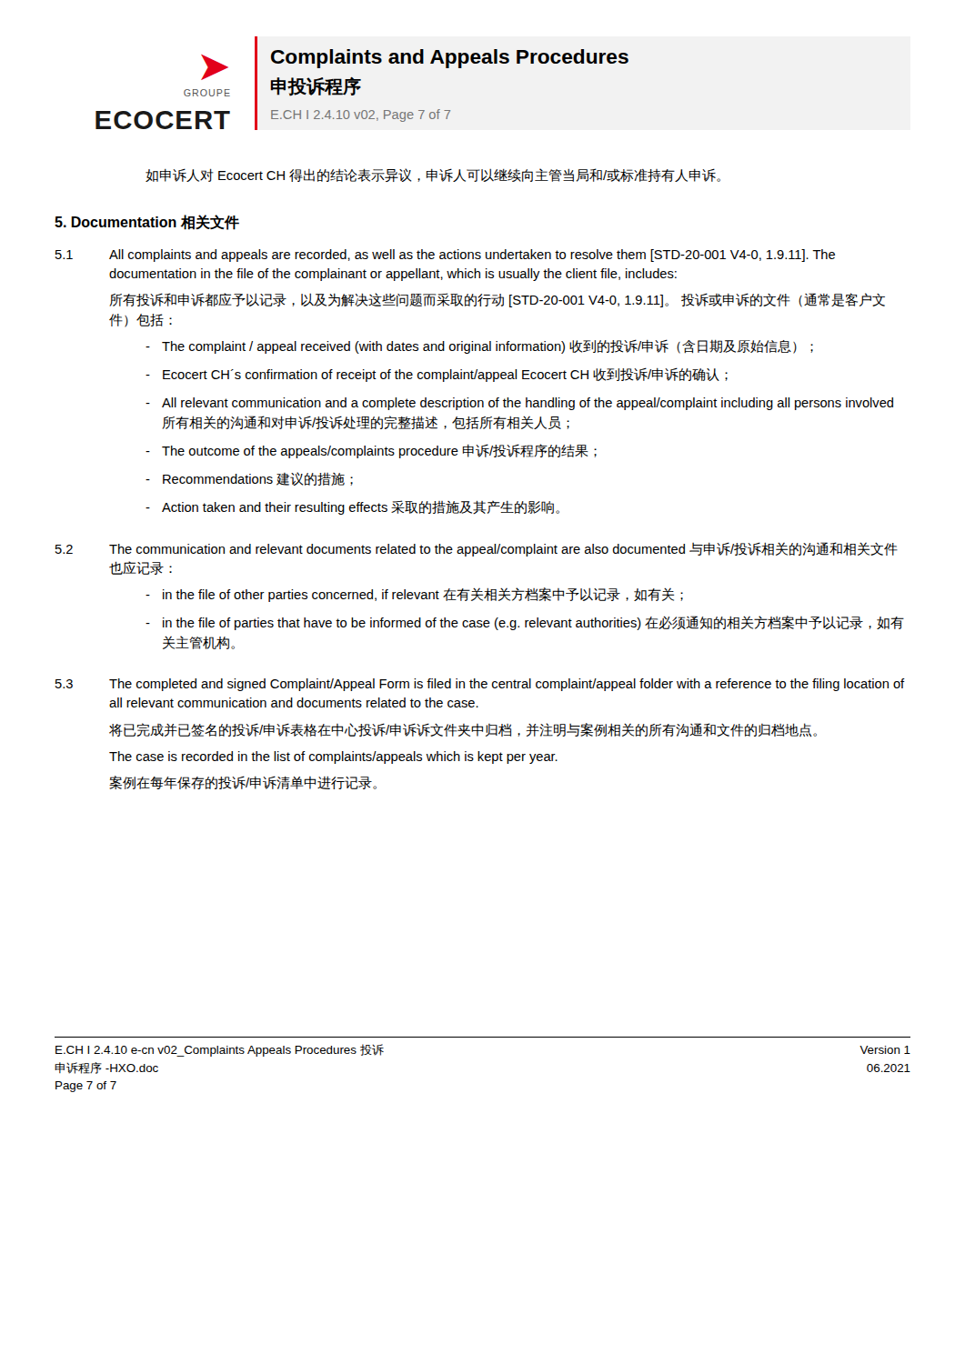➤ GROUPE ECOCERT
Complaints and Appeals Procedures
申投诉程序
E.CH I 2.4.10 v02, Page 7 of 7
如申诉人对 Ecocert CH 得出的结论表示异议，申诉人可以继续向主管当局和/或标准持有人申诉。
5. Documentation 相关文件
5.1
All complaints and appeals are recorded, as well as the actions undertaken to resolve them [STD-20-001 V4-0, 1.9.11]. The documentation in the file of the complainant or appellant, which is usually the client file, includes:
所有投诉和申诉都应予以记录，以及为解决这些问题而采取的行动 [STD-20-001 V4-0, 1.9.11]。 投诉或申诉的文件（通常是客户文件）包括：
The complaint / appeal received (with dates and original information) 收到的投诉/申诉（含日期及原始信息）；
Ecocert CH´s confirmation of receipt of the complaint/appeal Ecocert CH 收到投诉/申诉的确认；
All relevant communication and a complete description of the handling of the appeal/complaint including all persons involved 所有相关的沟通和对申诉/投诉处理的完整描述，包括所有相关人员；
The outcome of the appeals/complaints procedure 申诉/投诉程序的结果；
Recommendations 建议的措施；
Action taken and their resulting effects 采取的措施及其产生的影响。
5.2
The communication and relevant documents related to the appeal/complaint are also documented 与申诉/投诉相关的沟通和相关文件也应记录：
in the file of other parties concerned, if relevant 在有关相关方档案中予以记录，如有关；
in the file of parties that have to be informed of the case (e.g. relevant authorities) 在必须通知的相关方档案中予以记录，如有关主管机构。
5.3
The completed and signed Complaint/Appeal Form is filed in the central complaint/appeal folder with a reference to the filing location of all relevant communication and documents related to the case.
将已完成并已签名的投诉/申诉表格在中心投诉/申诉诉文件夹中归档，并注明与案例相关的所有沟通和文件的归档地点。
The case is recorded in the list of complaints/appeals which is kept per year.
案例在每年保存的投诉/申诉清单中进行记录。
E.CH I 2.4.10 e-cn v02_Complaints Appeals Procedures 投诉
申诉程序 -HXO.doc
Page 7 of 7
Version 1
06.2021